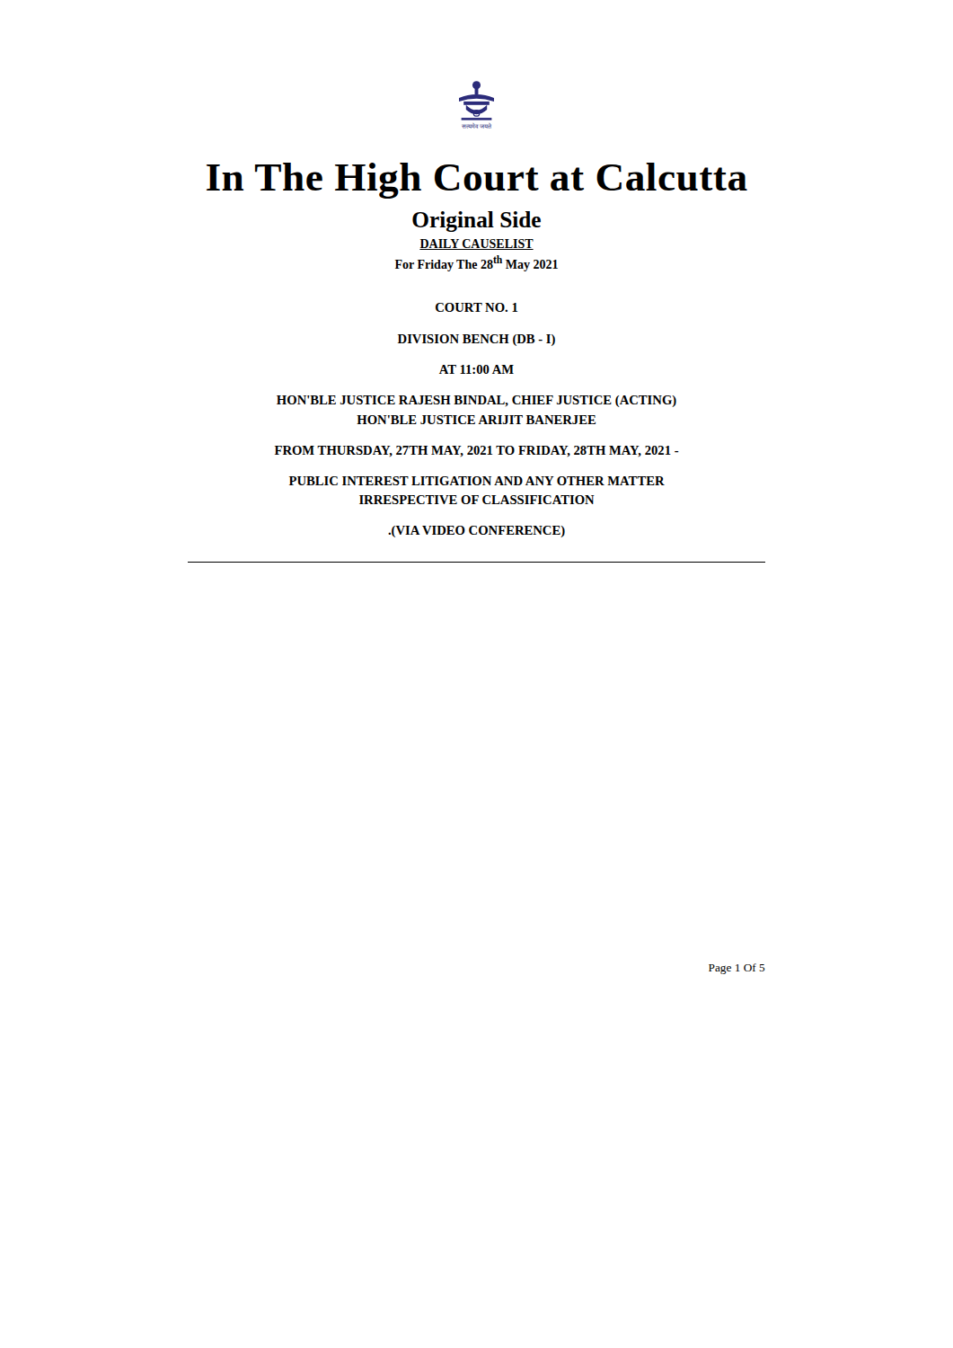In The High Court at Calcutta
Original Side
DAILY CAUSELIST
For Friday The 28th May 2021
COURT NO. 1
DIVISION BENCH (DB - I)
AT 11:00 AM
HON'BLE JUSTICE RAJESH BINDAL, CHIEF JUSTICE (ACTING)
HON'BLE JUSTICE ARIJIT BANERJEE
FROM THURSDAY, 27TH MAY, 2021 TO FRIDAY, 28TH MAY, 2021 -
PUBLIC INTEREST LITIGATION AND ANY OTHER MATTER
IRRESPECTIVE OF CLASSIFICATION
.(VIA VIDEO CONFERENCE)
Page 1 Of 5